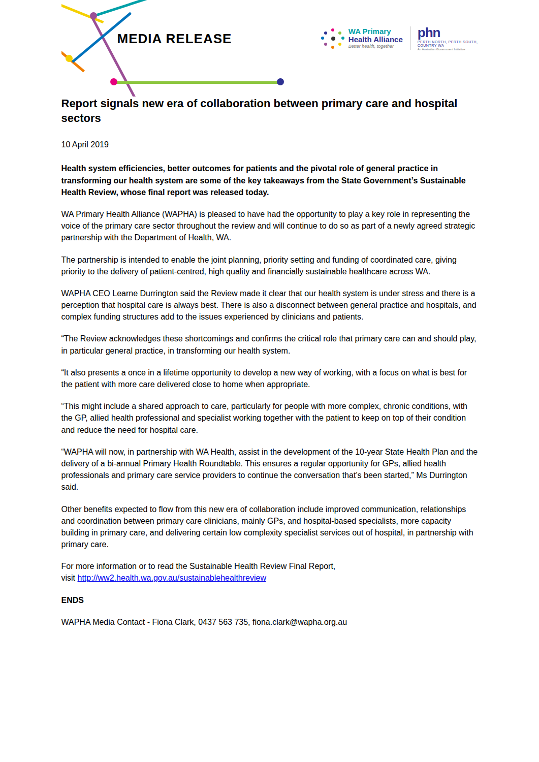MEDIA RELEASE
WA Primary
Health Alliance
Better health, together
phn
PERTH NORTH, PERTH SOUTH,
COUNTRY WA
An Australian Government Initiative
Report signals new era of collaboration between primary care and hospital sectors
10 April 2019
Health system efficiencies, better outcomes for patients and the pivotal role of general practice in transforming our health system are some of the key takeaways from the State Government’s Sustainable Health Review, whose final report was released today.
WA Primary Health Alliance (WAPHA) is pleased to have had the opportunity to play a key role in representing the voice of the primary care sector throughout the review and will continue to do so as part of a newly agreed strategic partnership with the Department of Health, WA.
The partnership is intended to enable the joint planning, priority setting and funding of coordinated care, giving priority to the delivery of patient-centred, high quality and financially sustainable healthcare across WA.
WAPHA CEO Learne Durrington said the Review made it clear that our health system is under stress and there is a perception that hospital care is always best. There is also a disconnect between general practice and hospitals, and complex funding structures add to the issues experienced by clinicians and patients.
“The Review acknowledges these shortcomings and confirms the critical role that primary care can and should play, in particular general practice, in transforming our health system.
“It also presents a once in a lifetime opportunity to develop a new way of working, with a focus on what is best for the patient with more care delivered close to home when appropriate.
“This might include a shared approach to care, particularly for people with more complex, chronic conditions, with the GP, allied health professional and specialist working together with the patient to keep on top of their condition and reduce the need for hospital care.
“WAPHA will now, in partnership with WA Health, assist in the development of the 10-year State Health Plan and the delivery of a bi-annual Primary Health Roundtable. This ensures a regular opportunity for GPs, allied health professionals and primary care service providers to continue the conversation that’s been started,” Ms Durrington said.
Other benefits expected to flow from this new era of collaboration include improved communication, relationships and coordination between primary care clinicians, mainly GPs, and hospital-based specialists, more capacity building in primary care, and delivering certain low complexity specialist services out of hospital, in partnership with primary care.
For more information or to read the Sustainable Health Review Final Report,
visit http://ww2.health.wa.gov.au/sustainablehealthreview
ENDS
WAPHA Media Contact - Fiona Clark, 0437 563 735, fiona.clark@wapha.org.au